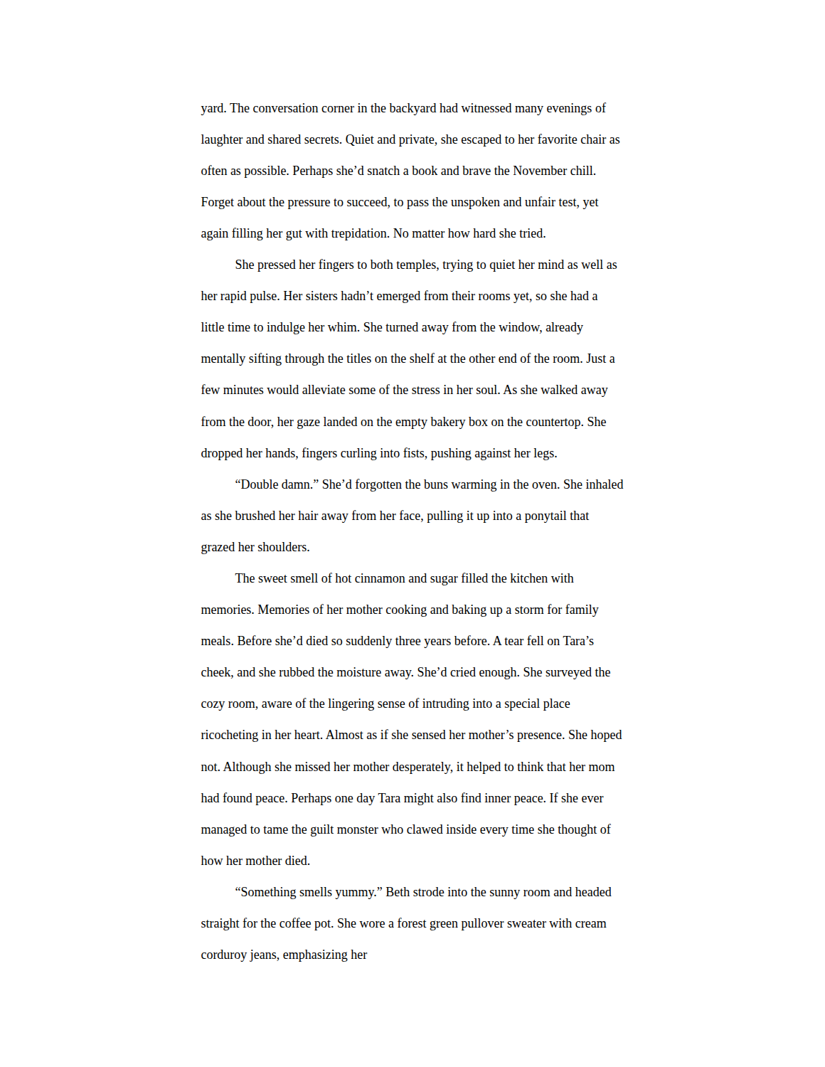yard. The conversation corner in the backyard had witnessed many evenings of laughter and shared secrets. Quiet and private, she escaped to her favorite chair as often as possible. Perhaps she’d snatch a book and brave the November chill. Forget about the pressure to succeed, to pass the unspoken and unfair test, yet again filling her gut with trepidation. No matter how hard she tried.
She pressed her fingers to both temples, trying to quiet her mind as well as her rapid pulse. Her sisters hadn’t emerged from their rooms yet, so she had a little time to indulge her whim. She turned away from the window, already mentally sifting through the titles on the shelf at the other end of the room. Just a few minutes would alleviate some of the stress in her soul. As she walked away from the door, her gaze landed on the empty bakery box on the countertop. She dropped her hands, fingers curling into fists, pushing against her legs.
“Double damn.” She’d forgotten the buns warming in the oven. She inhaled as she brushed her hair away from her face, pulling it up into a ponytail that grazed her shoulders.
The sweet smell of hot cinnamon and sugar filled the kitchen with memories. Memories of her mother cooking and baking up a storm for family meals. Before she’d died so suddenly three years before. A tear fell on Tara’s cheek, and she rubbed the moisture away. She’d cried enough. She surveyed the cozy room, aware of the lingering sense of intruding into a special place ricocheting in her heart. Almost as if she sensed her mother’s presence. She hoped not. Although she missed her mother desperately, it helped to think that her mom had found peace. Perhaps one day Tara might also find inner peace. If she ever managed to tame the guilt monster who clawed inside every time she thought of how her mother died.
“Something smells yummy.” Beth strode into the sunny room and headed straight for the coffee pot. She wore a forest green pullover sweater with cream corduroy jeans, emphasizing her